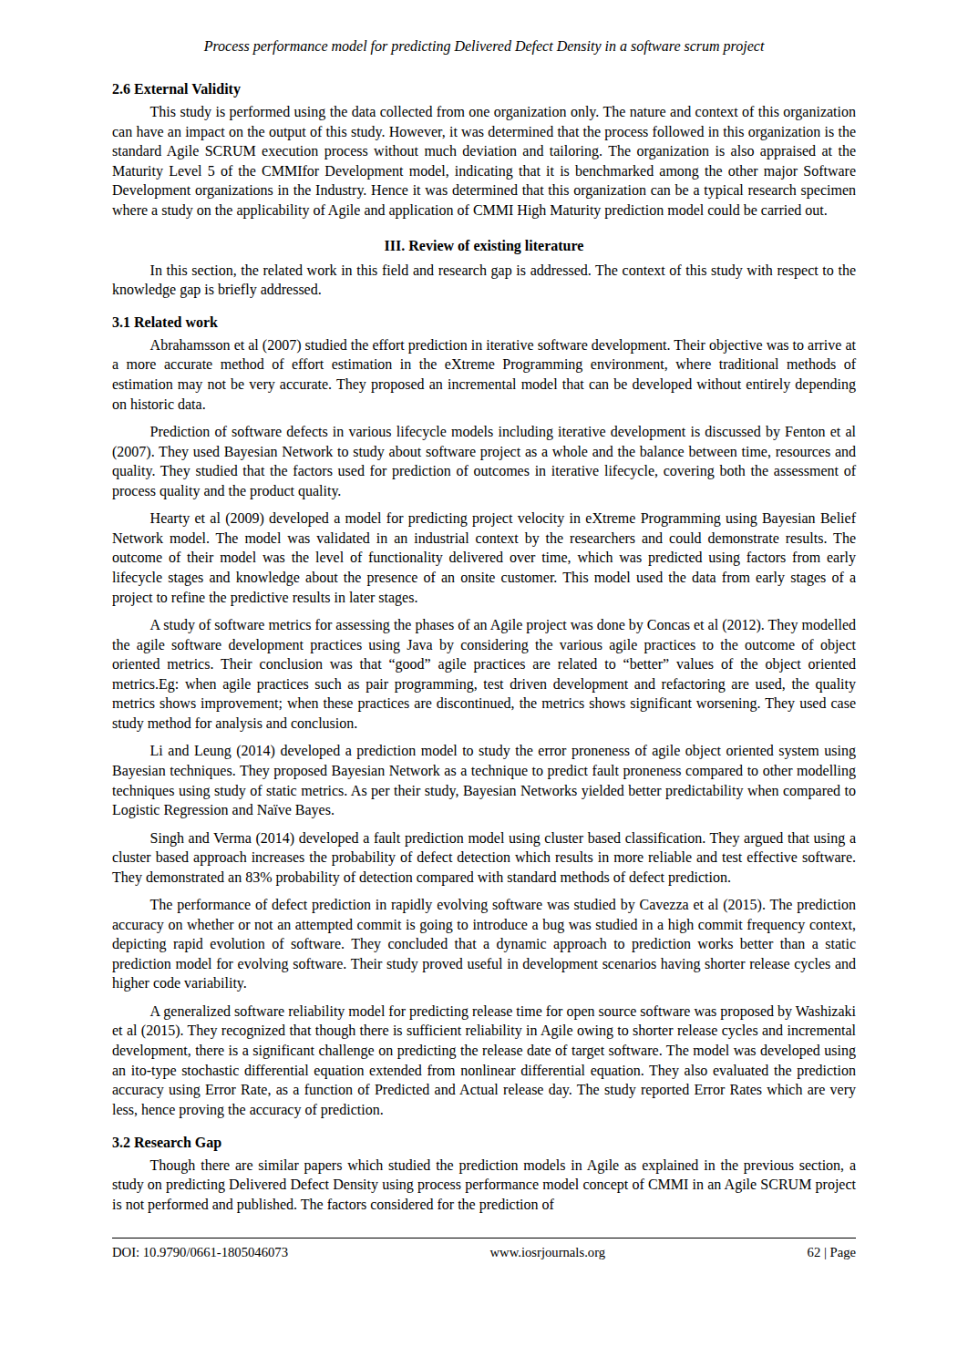Process performance model for predicting Delivered Defect Density in a software scrum project
2.6 External Validity
This study is performed using the data collected from one organization only. The nature and context of this organization can have an impact on the output of this study. However, it was determined that the process followed in this organization is the standard Agile SCRUM execution process without much deviation and tailoring. The organization is also appraised at the Maturity Level 5 of the CMMIfor Development model, indicating that it is benchmarked among the other major Software Development organizations in the Industry. Hence it was determined that this organization can be a typical research specimen where a study on the applicability of Agile and application of CMMI High Maturity prediction model could be carried out.
III. Review of existing literature
In this section, the related work in this field and research gap is addressed. The context of this study with respect to the knowledge gap is briefly addressed.
3.1 Related work
Abrahamsson et al (2007) studied the effort prediction in iterative software development. Their objective was to arrive at a more accurate method of effort estimation in the eXtreme Programming environment, where traditional methods of estimation may not be very accurate. They proposed an incremental model that can be developed without entirely depending on historic data.
Prediction of software defects in various lifecycle models including iterative development is discussed by Fenton et al (2007). They used Bayesian Network to study about software project as a whole and the balance between time, resources and quality. They studied that the factors used for prediction of outcomes in iterative lifecycle, covering both the assessment of process quality and the product quality.
Hearty et al (2009) developed a model for predicting project velocity in eXtreme Programming using Bayesian Belief Network model. The model was validated in an industrial context by the researchers and could demonstrate results. The outcome of their model was the level of functionality delivered over time, which was predicted using factors from early lifecycle stages and knowledge about the presence of an onsite customer. This model used the data from early stages of a project to refine the predictive results in later stages.
A study of software metrics for assessing the phases of an Agile project was done by Concas et al (2012). They modelled the agile software development practices using Java by considering the various agile practices to the outcome of object oriented metrics. Their conclusion was that “good” agile practices are related to “better” values of the object oriented metrics.Eg: when agile practices such as pair programming, test driven development and refactoring are used, the quality metrics shows improvement; when these practices are discontinued, the metrics shows significant worsening. They used case study method for analysis and conclusion.
Li and Leung (2014) developed a prediction model to study the error proneness of agile object oriented system using Bayesian techniques. They proposed Bayesian Network as a technique to predict fault proneness compared to other modelling techniques using study of static metrics. As per their study, Bayesian Networks yielded better predictability when compared to Logistic Regression and Naïve Bayes.
Singh and Verma (2014) developed a fault prediction model using cluster based classification. They argued that using a cluster based approach increases the probability of defect detection which results in more reliable and test effective software. They demonstrated an 83% probability of detection compared with standard methods of defect prediction.
The performance of defect prediction in rapidly evolving software was studied by Cavezza et al (2015). The prediction accuracy on whether or not an attempted commit is going to introduce a bug was studied in a high commit frequency context, depicting rapid evolution of software. They concluded that a dynamic approach to prediction works better than a static prediction model for evolving software. Their study proved useful in development scenarios having shorter release cycles and higher code variability.
A generalized software reliability model for predicting release time for open source software was proposed by Washizaki et al (2015). They recognized that though there is sufficient reliability in Agile owing to shorter release cycles and incremental development, there is a significant challenge on predicting the release date of target software. The model was developed using an ito-type stochastic differential equation extended from nonlinear differential equation. They also evaluated the prediction accuracy using Error Rate, as a function of Predicted and Actual release day. The study reported Error Rates which are very less, hence proving the accuracy of prediction.
3.2 Research Gap
Though there are similar papers which studied the prediction models in Agile as explained in the previous section, a study on predicting Delivered Defect Density using process performance model concept of CMMI in an Agile SCRUM project is not performed and published. The factors considered for the prediction of
DOI: 10.9790/0661-1805046073 www.iosrjournals.org 62 | Page